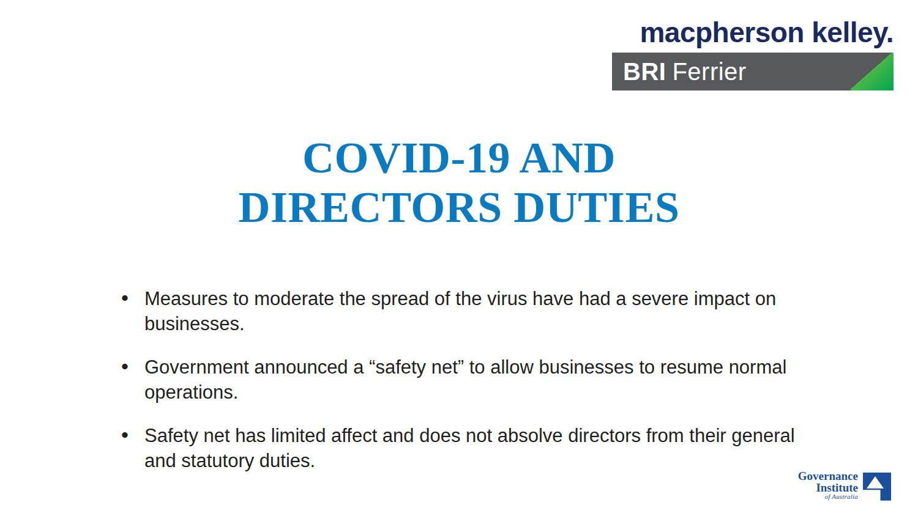macpherson kelley.
BRI Ferrier
COVID-19 AND
DIRECTORS DUTIES
Measures to moderate the spread of the virus have had a severe impact on businesses.
Government announced a “safety net” to allow businesses to resume normal operations.
Safety net has limited affect and does not absolve directors from their general and statutory duties.
Governance Institute of Australia